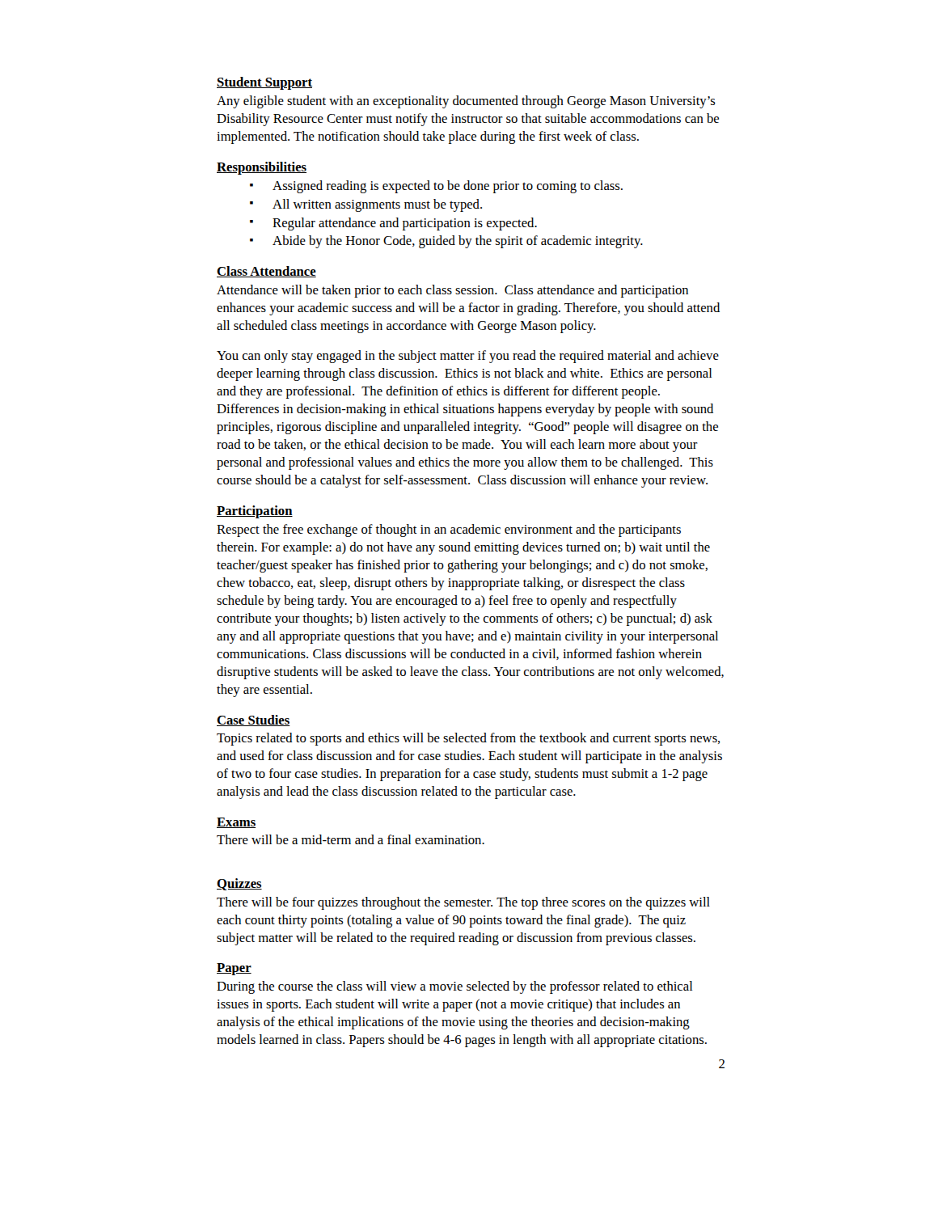Student Support
Any eligible student with an exceptionality documented through George Mason University’s Disability Resource Center must notify the instructor so that suitable accommodations can be implemented. The notification should take place during the first week of class.
Responsibilities
Assigned reading is expected to be done prior to coming to class.
All written assignments must be typed.
Regular attendance and participation is expected.
Abide by the Honor Code, guided by the spirit of academic integrity.
Class Attendance
Attendance will be taken prior to each class session. Class attendance and participation enhances your academic success and will be a factor in grading. Therefore, you should attend all scheduled class meetings in accordance with George Mason policy.
You can only stay engaged in the subject matter if you read the required material and achieve deeper learning through class discussion. Ethics is not black and white. Ethics are personal and they are professional. The definition of ethics is different for different people. Differences in decision-making in ethical situations happens everyday by people with sound principles, rigorous discipline and unparalleled integrity. “Good” people will disagree on the road to be taken, or the ethical decision to be made. You will each learn more about your personal and professional values and ethics the more you allow them to be challenged. This course should be a catalyst for self-assessment. Class discussion will enhance your review.
Participation
Respect the free exchange of thought in an academic environment and the participants therein. For example: a) do not have any sound emitting devices turned on; b) wait until the teacher/guest speaker has finished prior to gathering your belongings; and c) do not smoke, chew tobacco, eat, sleep, disrupt others by inappropriate talking, or disrespect the class schedule by being tardy. You are encouraged to a) feel free to openly and respectfully contribute your thoughts; b) listen actively to the comments of others; c) be punctual; d) ask any and all appropriate questions that you have; and e) maintain civility in your interpersonal communications. Class discussions will be conducted in a civil, informed fashion wherein disruptive students will be asked to leave the class. Your contributions are not only welcomed, they are essential.
Case Studies
Topics related to sports and ethics will be selected from the textbook and current sports news, and used for class discussion and for case studies. Each student will participate in the analysis of two to four case studies. In preparation for a case study, students must submit a 1-2 page analysis and lead the class discussion related to the particular case.
Exams
There will be a mid-term and a final examination.
Quizzes
There will be four quizzes throughout the semester. The top three scores on the quizzes will each count thirty points (totaling a value of 90 points toward the final grade). The quiz subject matter will be related to the required reading or discussion from previous classes.
Paper
During the course the class will view a movie selected by the professor related to ethical issues in sports. Each student will write a paper (not a movie critique) that includes an analysis of the ethical implications of the movie using the theories and decision-making models learned in class. Papers should be 4-6 pages in length with all appropriate citations.
2